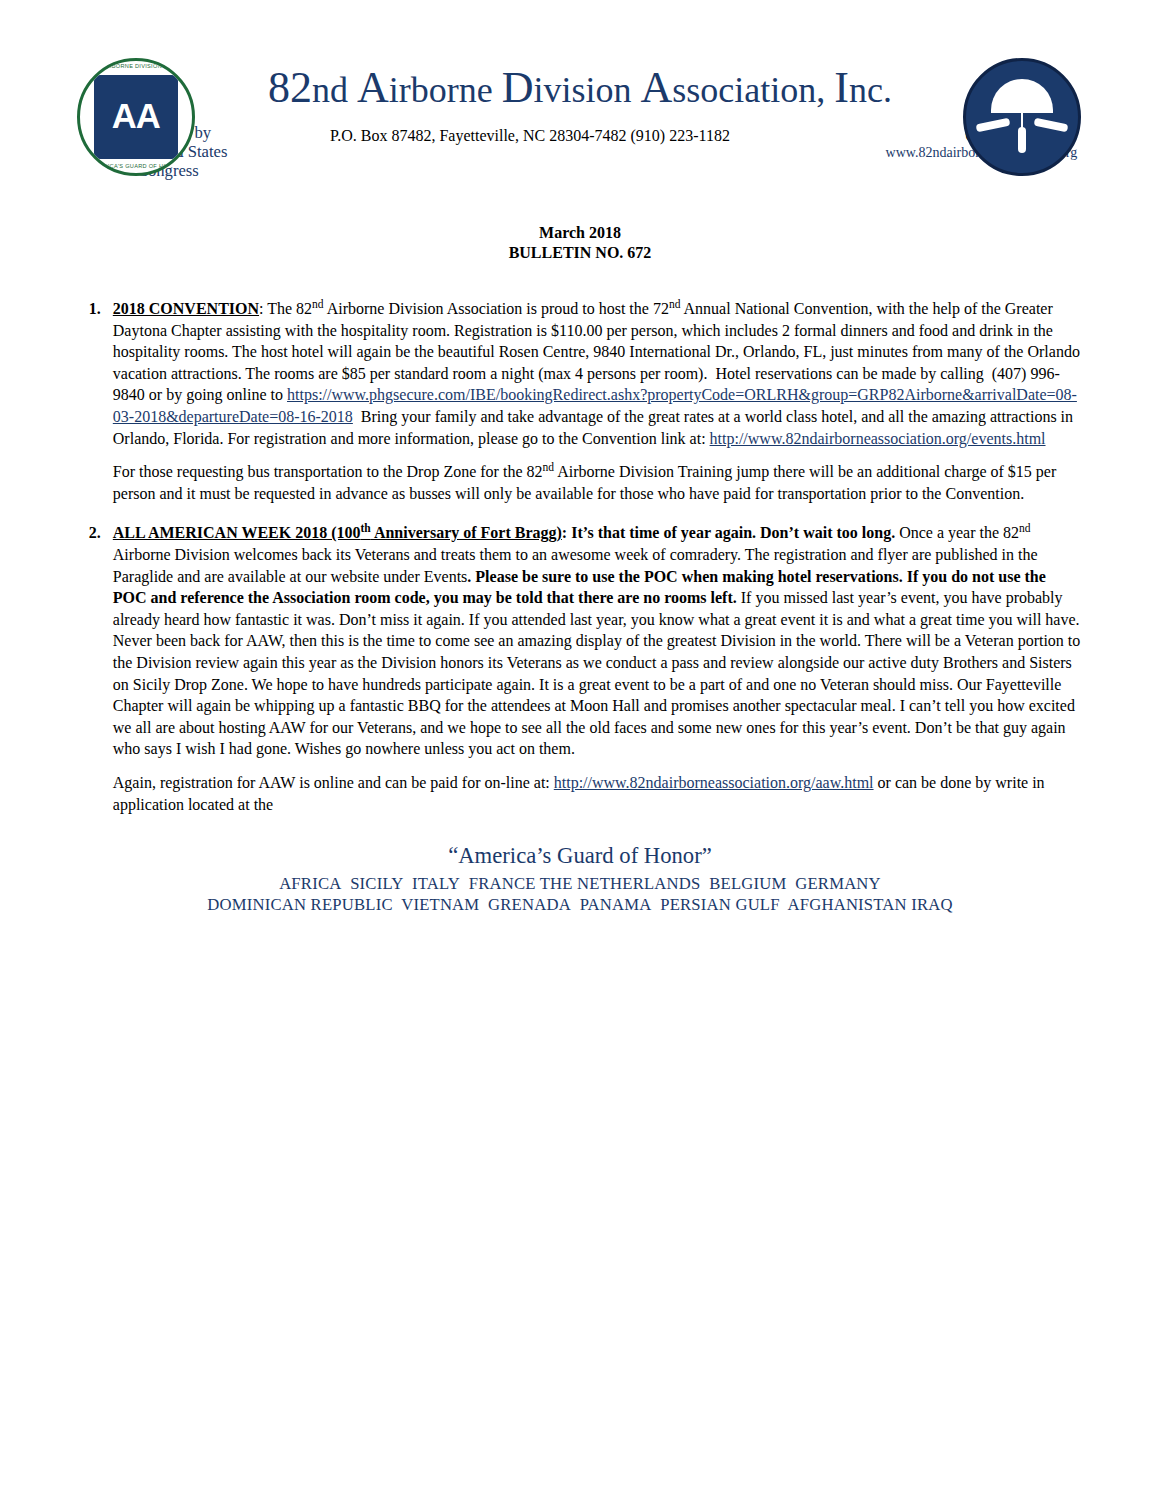82d AIRBORNE DIVISION ASSN.
AA
AMERICA'S GUARD OF HONOR
82nd Airborne Division Association, Inc.
Chartered by
The United States Congress
P.O. Box 87482, Fayetteville, NC 28304-7482 (910) 223-1182
(844) 272-0047 Fax
www.82ndairborneassociation.org
March 2018
BULLETIN NO. 672
2018 CONVENTION: The 82nd Airborne Division Association is proud to host the 72nd Annual National Convention, with the help of the Greater Daytona Chapter assisting with the hospitality room. Registration is $110.00 per person, which includes 2 formal dinners and food and drink in the hospitality rooms. The host hotel will again be the beautiful Rosen Centre, 9840 International Dr., Orlando, FL, just minutes from many of the Orlando vacation attractions. The rooms are $85 per standard room a night (max 4 persons per room). Hotel reservations can be made by calling (407) 996-9840 or by going online to https://www.phgsecure.com/IBE/bookingRedirect.ashx?propertyCode=ORLRH&group=GRP82Airborne&arrivalDate=08-03-2018&departureDate=08-16-2018 Bring your family and take advantage of the great rates at a world class hotel, and all the amazing attractions in Orlando, Florida. For registration and more information, please go to the Convention link at: http://www.82ndairborneassociation.org/events.html
For those requesting bus transportation to the Drop Zone for the 82nd Airborne Division Training jump there will be an additional charge of $15 per person and it must be requested in advance as busses will only be available for those who have paid for transportation prior to the Convention.
ALL AMERICAN WEEK 2018 (100th Anniversary of Fort Bragg): It’s that time of year again. Don’t wait too long. Once a year the 82nd Airborne Division welcomes back its Veterans and treats them to an awesome week of comradery. The registration and flyer are published in the Paraglide and are available at our website under Events. Please be sure to use the POC when making hotel reservations. If you do not use the POC and reference the Association room code, you may be told that there are no rooms left. If you missed last year’s event, you have probably already heard how fantastic it was. Don’t miss it again. If you attended last year, you know what a great event it is and what a great time you will have. Never been back for AAW, then this is the time to come see an amazing display of the greatest Division in the world. There will be a Veteran portion to the Division review again this year as the Division honors its Veterans as we conduct a pass and review alongside our active duty Brothers and Sisters on Sicily Drop Zone. We hope to have hundreds participate again. It is a great event to be a part of and one no Veteran should miss. Our Fayetteville Chapter will again be whipping up a fantastic BBQ for the attendees at Moon Hall and promises another spectacular meal. I can’t tell you how excited we all are about hosting AAW for our Veterans, and we hope to see all the old faces and some new ones for this year’s event. Don’t be that guy again who says I wish I had gone. Wishes go nowhere unless you act on them.
Again, registration for AAW is online and can be paid for on-line at: http://www.82ndairborneassociation.org/aaw.html or can be done by write in application located at the
“America’s Guard of Honor”
AFRICA SICILY ITALY FRANCE THE NETHERLANDS BELGIUM GERMANY
DOMINICAN REPUBLIC VIETNAM GRENADA PANAMA PERSIAN GULF AFGHANISTAN IRAQ